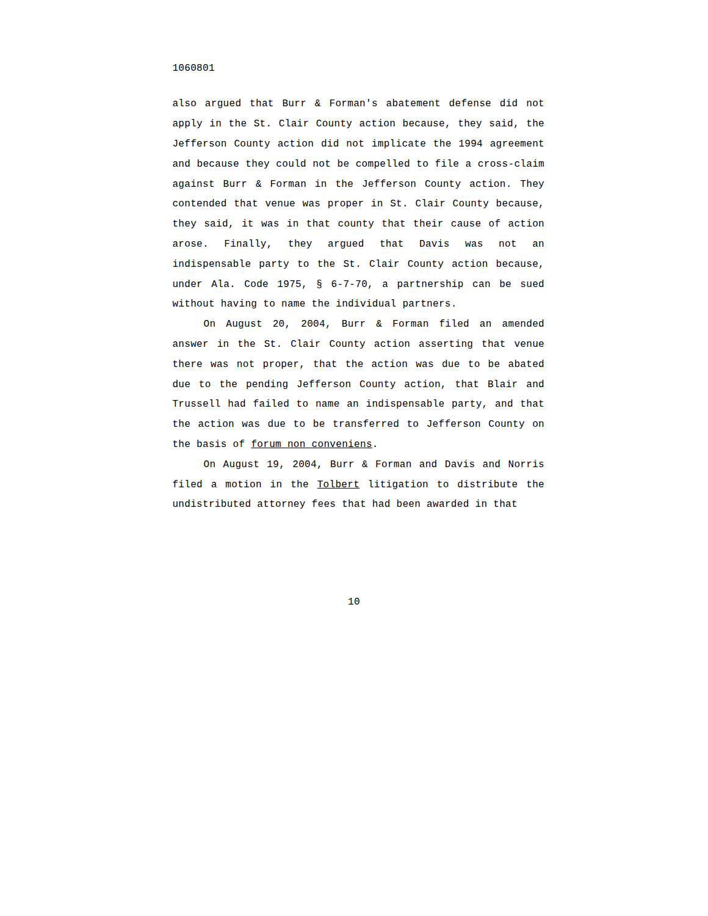1060801
also argued that Burr & Forman's abatement defense did not apply in the St. Clair County action because, they said, the Jefferson County action did not implicate the 1994 agreement and because they could not be compelled to file a cross-claim against Burr & Forman in the Jefferson County action. They contended that venue was proper in St. Clair County because, they said, it was in that county that their cause of action arose. Finally, they argued that Davis was not an indispensable party to the St. Clair County action because, under Ala. Code 1975, § 6-7-70, a partnership can be sued without having to name the individual partners.
On August 20, 2004, Burr & Forman filed an amended answer in the St. Clair County action asserting that venue there was not proper, that the action was due to be abated due to the pending Jefferson County action, that Blair and Trussell had failed to name an indispensable party, and that the action was due to be transferred to Jefferson County on the basis of forum non conveniens.
On August 19, 2004, Burr & Forman and Davis and Norris filed a motion in the Tolbert litigation to distribute the undistributed attorney fees that had been awarded in that
10